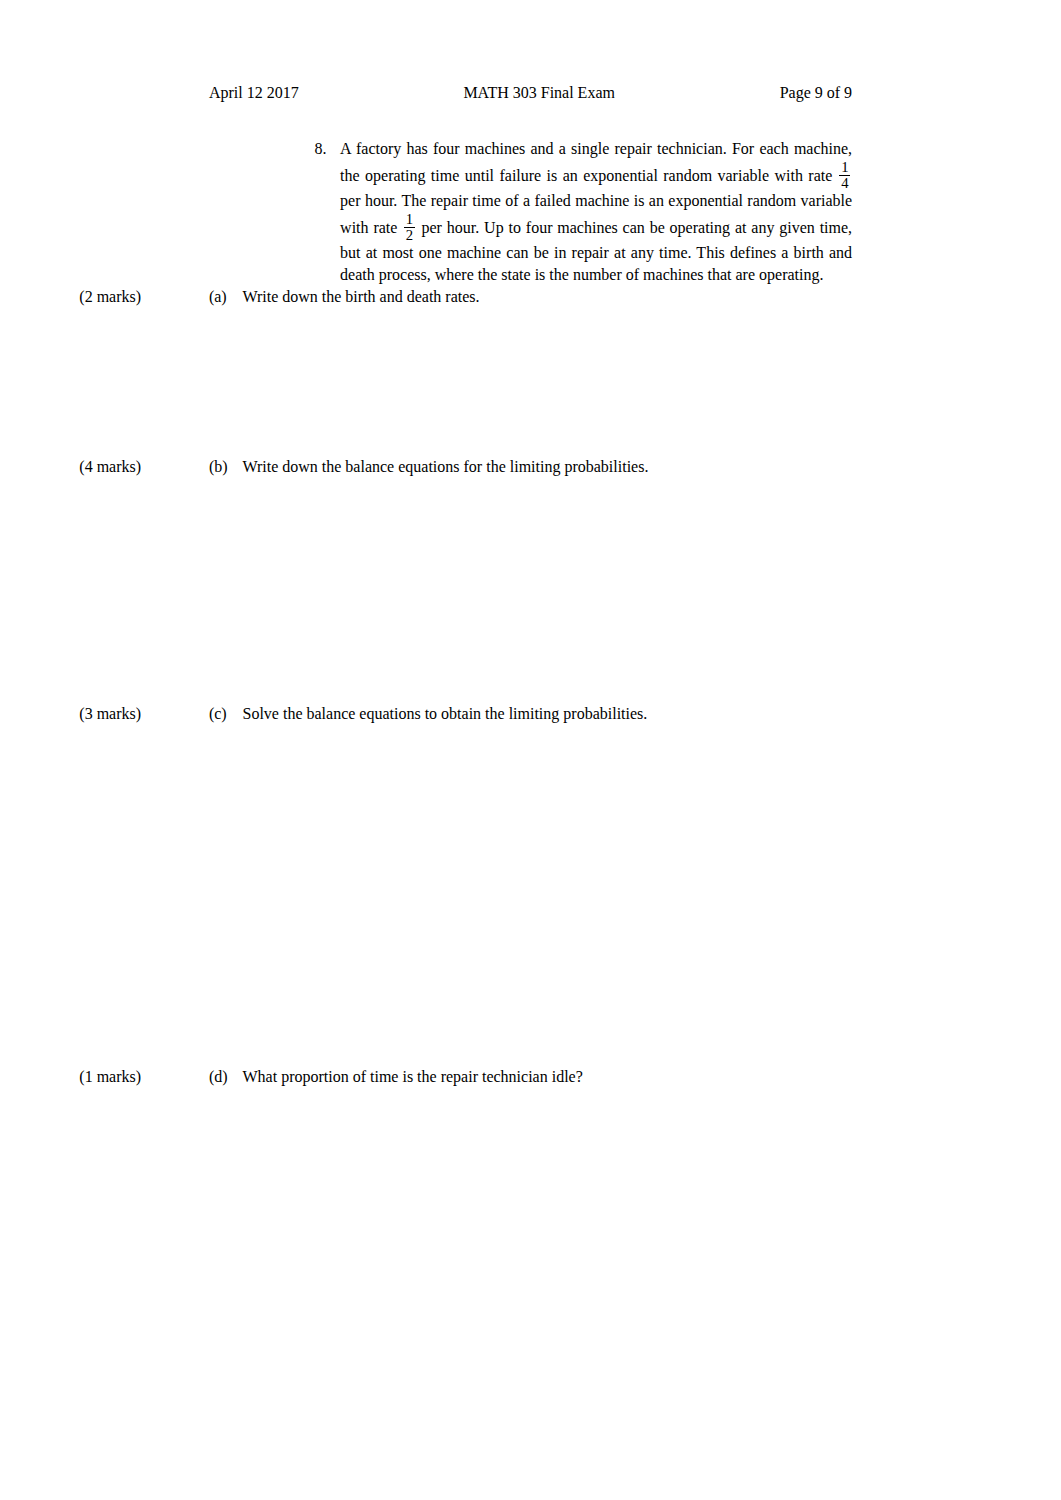April 12 2017
MATH 303 Final Exam
Page 9 of 9
8. A factory has four machines and a single repair technician. For each machine, the operating time until failure is an exponential random variable with rate 14 per hour. The repair time of a failed machine is an exponential random variable with rate 12 per hour. Up to four machines can be operating at any given time, but at most one machine can be in repair at any time. This defines a birth and death process, where the state is the number of machines that are operating.
(2 marks)
(a)
Write down the birth and death rates.
(4 marks)
(b)
Write down the balance equations for the limiting probabilities.
(3 marks)
(c)
Solve the balance equations to obtain the limiting probabilities.
(1 marks)
(d)
What proportion of time is the repair technician idle?